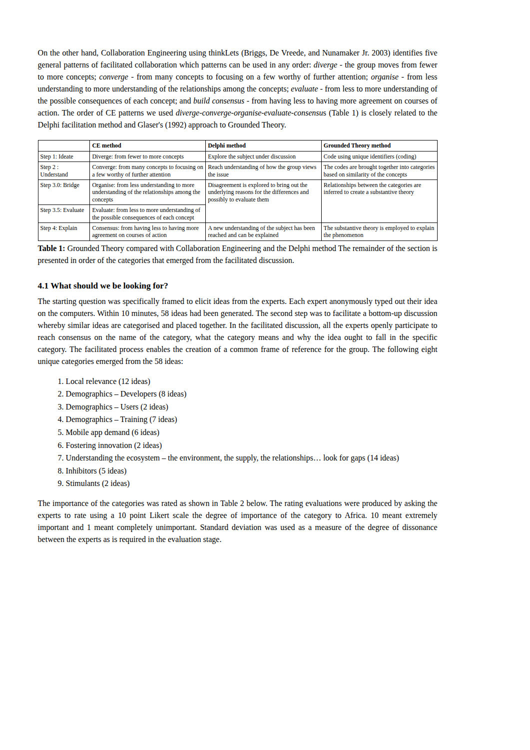On the other hand, Collaboration Engineering using thinkLets (Briggs, De Vreede, and Nunamaker Jr. 2003) identifies five general patterns of facilitated collaboration which patterns can be used in any order: diverge - the group moves from fewer to more concepts; converge - from many concepts to focusing on a few worthy of further attention; organise - from less understanding to more understanding of the relationships among the concepts; evaluate - from less to more understanding of the possible consequences of each concept; and build consensus - from having less to having more agreement on courses of action. The order of CE patterns we used diverge-converge-organise-evaluate-consensus (Table 1) is closely related to the Delphi facilitation method and Glaser's (1992) approach to Grounded Theory.
| | CE method | Delphi method | Grounded Theory method |
| --- | --- | --- | --- |
| Step 1: Ideate | Diverge: from fewer to more concepts | Explore the subject under discussion | Code using unique identifiers (coding) |
| Step 2 : Understand | Converge: from many concepts to focusing on a few worthy of further attention | Reach understanding of how the group views the issue | The codes are brought together into categories based on similarity of the concepts |
| Step 3.0: Bridge | Organise: from less understanding to more understanding of the relationships among the concepts | Disagreement is explored to bring out the underlying reasons for the differences and possibly to evaluate them | Relationships between the categories are inferred to create a substantive theory |
| Step 3.5: Evaluate | Evaluate: from less to more understanding of the possible consequences of each concept |
| Step 4: Explain | Consensus: from having less to having more agreement on courses of action | A new understanding of the subject has been reached and can be explained | The substantive theory is employed to explain the phenomenon |
Table 1: Grounded Theory compared with Collaboration Engineering and the Delphi method The remainder of the section is presented in order of the categories that emerged from the facilitated discussion.
4.1 What should we be looking for?
The starting question was specifically framed to elicit ideas from the experts. Each expert anonymously typed out their idea on the computers. Within 10 minutes, 58 ideas had been generated. The second step was to facilitate a bottom-up discussion whereby similar ideas are categorised and placed together. In the facilitated discussion, all the experts openly participate to reach consensus on the name of the category, what the category means and why the idea ought to fall in the specific category. The facilitated process enables the creation of a common frame of reference for the group. The following eight unique categories emerged from the 58 ideas:
Local relevance (12 ideas)
Demographics – Developers (8 ideas)
Demographics – Users (2 ideas)
Demographics – Training (7 ideas)
Mobile app demand (6 ideas)
Fostering innovation (2 ideas)
Understanding the ecosystem – the environment, the supply, the relationships… look for gaps (14 ideas)
Inhibitors (5 ideas)
Stimulants (2 ideas)
The importance of the categories was rated as shown in Table 2 below. The rating evaluations were produced by asking the experts to rate using a 10 point Likert scale the degree of importance of the category to Africa. 10 meant extremely important and 1 meant completely unimportant. Standard deviation was used as a measure of the degree of dissonance between the experts as is required in the evaluation stage.